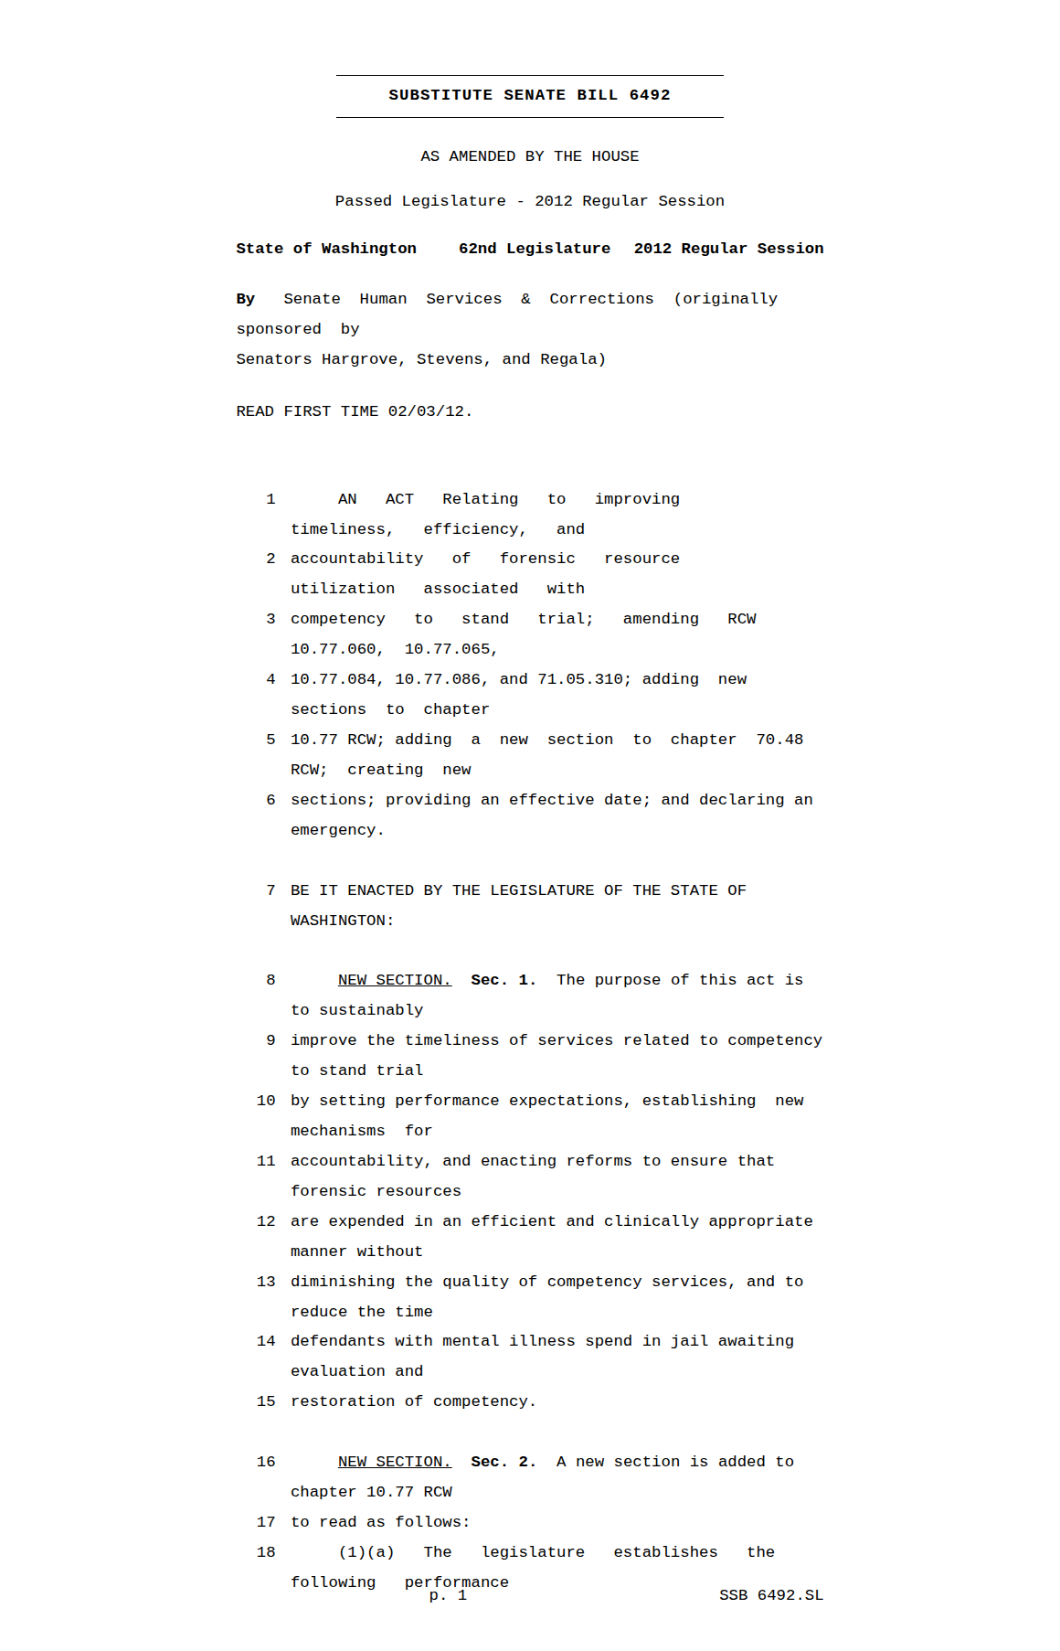SUBSTITUTE SENATE BILL 6492
AS AMENDED BY THE HOUSE
Passed Legislature - 2012 Regular Session
State of Washington
62nd Legislature
2012 Regular Session
By Senate Human Services & Corrections (originally sponsored by
Senators Hargrove, Stevens, and Regala)
READ FIRST TIME 02/03/12.
1 AN ACT Relating to improving timeliness, efficiency, and
2accountability of forensic resource utilization associated with
3competency to stand trial; amending RCW 10.77.060, 10.77.065,
410.77.084, 10.77.086, and 71.05.310; adding new sections to chapter
510.77 RCW; adding a new section to chapter 70.48 RCW; creating new
6sections; providing an effective date; and declaring an emergency.
7 BE IT ENACTED BY THE LEGISLATURE OF THE STATE OF WASHINGTON:
8 NEW SECTION. Sec. 1. The purpose of this act is to sustainably
9improve the timeliness of services related to competency to stand trial
10by setting performance expectations, establishing new mechanisms for
11accountability, and enacting reforms to ensure that forensic resources
12are expended in an efficient and clinically appropriate manner without
13diminishing the quality of competency services, and to reduce the time
14defendants with mental illness spend in jail awaiting evaluation and
15restoration of competency.
16 NEW SECTION. Sec. 2. A new section is added to chapter 10.77 RCW
17to read as follows:
18 (1)(a) The legislature establishes the following performance
p. 1
SSB 6492.SL